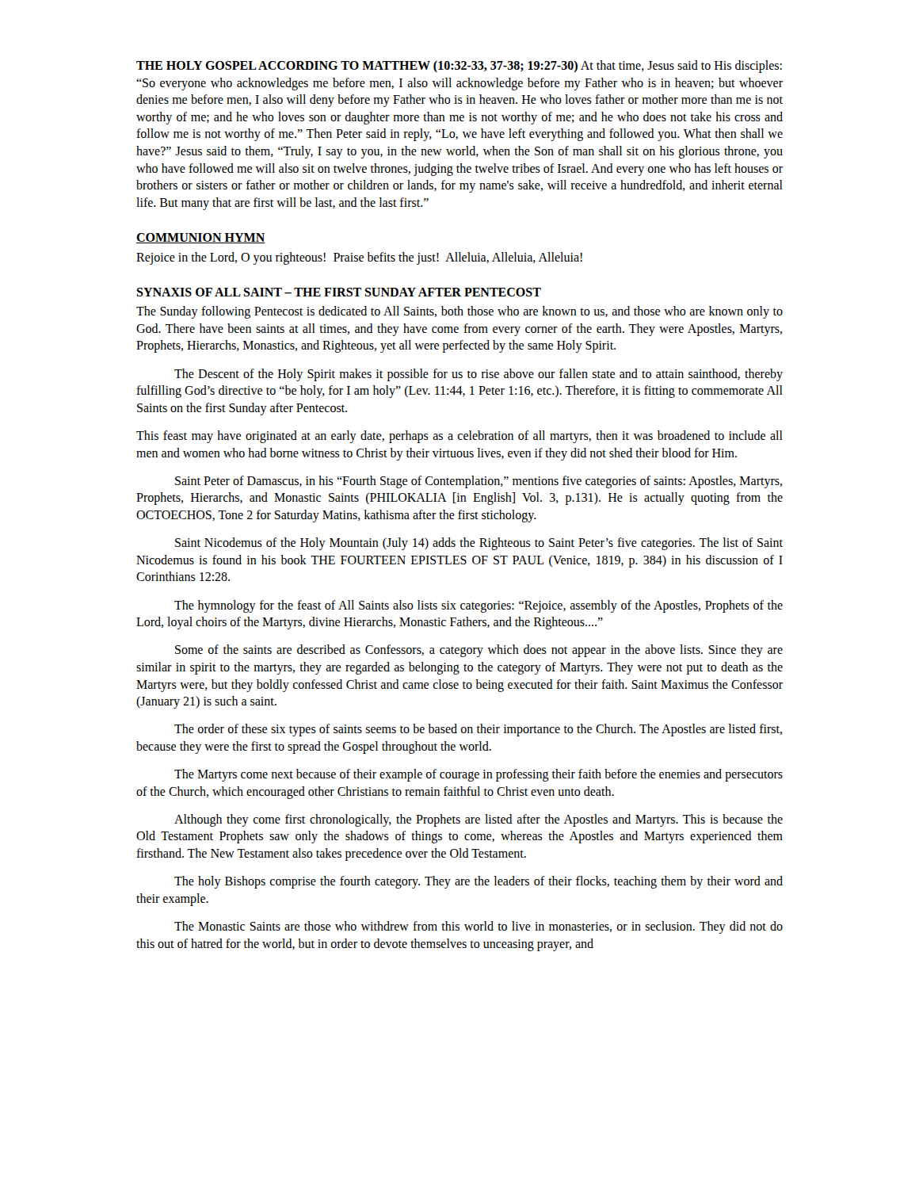THE HOLY GOSPEL ACCORDING TO MATTHEW (10:32-33, 37-38; 19:27-30) At that time, Jesus said to His disciples: “So everyone who acknowledges me before men, I also will acknowledge before my Father who is in heaven; but whoever denies me before men, I also will deny before my Father who is in heaven. He who loves father or mother more than me is not worthy of me; and he who loves son or daughter more than me is not worthy of me; and he who does not take his cross and follow me is not worthy of me.” Then Peter said in reply, “Lo, we have left everything and followed you. What then shall we have?” Jesus said to them, “Truly, I say to you, in the new world, when the Son of man shall sit on his glorious throne, you who have followed me will also sit on twelve thrones, judging the twelve tribes of Israel. And every one who has left houses or brothers or sisters or father or mother or children or lands, for my name's sake, will receive a hundredfold, and inherit eternal life. But many that are first will be last, and the last first.”
COMMUNION HYMN
Rejoice in the Lord, O you righteous! Praise befits the just! Alleluia, Alleluia, Alleluia!
SYNAXIS OF ALL SAINT – THE FIRST SUNDAY AFTER PENTECOST
The Sunday following Pentecost is dedicated to All Saints, both those who are known to us, and those who are known only to God. There have been saints at all times, and they have come from every corner of the earth. They were Apostles, Martyrs, Prophets, Hierarchs, Monastics, and Righteous, yet all were perfected by the same Holy Spirit.
The Descent of the Holy Spirit makes it possible for us to rise above our fallen state and to attain sainthood, thereby fulfilling God’s directive to “be holy, for I am holy” (Lev. 11:44, 1 Peter 1:16, etc.). Therefore, it is fitting to commemorate All Saints on the first Sunday after Pentecost.
This feast may have originated at an early date, perhaps as a celebration of all martyrs, then it was broadened to include all men and women who had borne witness to Christ by their virtuous lives, even if they did not shed their blood for Him.
Saint Peter of Damascus, in his “Fourth Stage of Contemplation,” mentions five categories of saints: Apostles, Martyrs, Prophets, Hierarchs, and Monastic Saints (PHILOKALIA [in English] Vol. 3, p.131). He is actually quoting from the OCTOECHOS, Tone 2 for Saturday Matins, kathisma after the first stichology.
Saint Nicodemus of the Holy Mountain (July 14) adds the Righteous to Saint Peter’s five categories. The list of Saint Nicodemus is found in his book THE FOURTEEN EPISTLES OF ST PAUL (Venice, 1819, p. 384) in his discussion of I Corinthians 12:28.
The hymnology for the feast of All Saints also lists six categories: “Rejoice, assembly of the Apostles, Prophets of the Lord, loyal choirs of the Martyrs, divine Hierarchs, Monastic Fathers, and the Righteous....”
Some of the saints are described as Confessors, a category which does not appear in the above lists. Since they are similar in spirit to the martyrs, they are regarded as belonging to the category of Martyrs. They were not put to death as the Martyrs were, but they boldly confessed Christ and came close to being executed for their faith. Saint Maximus the Confessor (January 21) is such a saint.
The order of these six types of saints seems to be based on their importance to the Church. The Apostles are listed first, because they were the first to spread the Gospel throughout the world.
The Martyrs come next because of their example of courage in professing their faith before the enemies and persecutors of the Church, which encouraged other Christians to remain faithful to Christ even unto death.
Although they come first chronologically, the Prophets are listed after the Apostles and Martyrs. This is because the Old Testament Prophets saw only the shadows of things to come, whereas the Apostles and Martyrs experienced them firsthand. The New Testament also takes precedence over the Old Testament.
The holy Bishops comprise the fourth category. They are the leaders of their flocks, teaching them by their word and their example.
The Monastic Saints are those who withdrew from this world to live in monasteries, or in seclusion. They did not do this out of hatred for the world, but in order to devote themselves to unceasing prayer, and